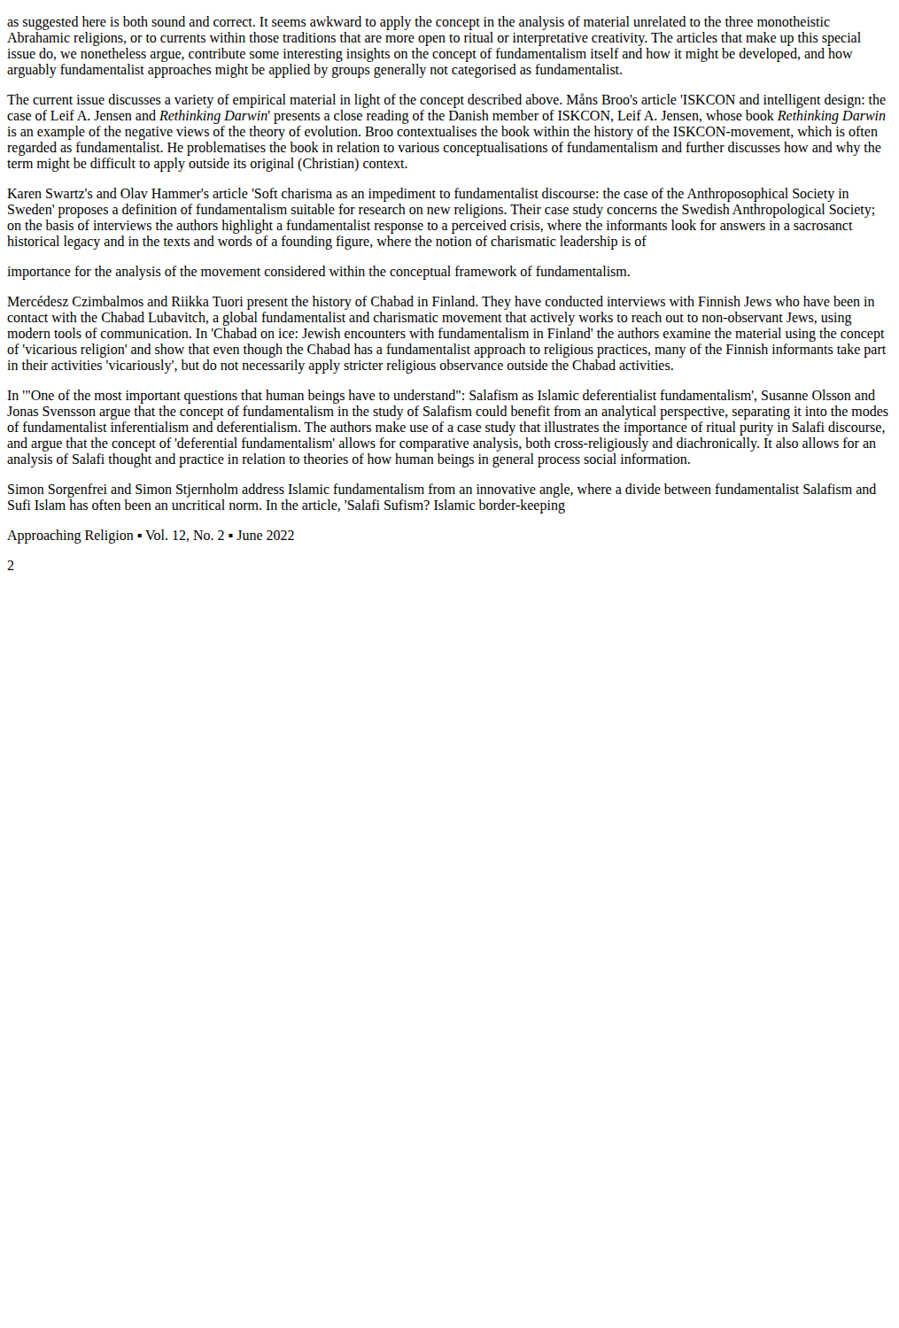as suggested here is both sound and correct. It seems awkward to apply the concept in the analysis of material unrelated to the three monotheistic Abrahamic religions, or to currents within those traditions that are more open to ritual or interpretative creativity. The articles that make up this special issue do, we nonetheless argue, contribute some interesting insights on the concept of fundamentalism itself and how it might be developed, and how arguably fundamentalist approaches might be applied by groups generally not categorised as fundamentalist.
The current issue discusses a variety of empirical material in light of the concept described above. Måns Broo's article 'ISKCON and intelligent design: the case of Leif A. Jensen and Rethinking Darwin' presents a close reading of the Danish member of ISKCON, Leif A. Jensen, whose book Rethinking Darwin is an example of the negative views of the theory of evolution. Broo contextualises the book within the history of the ISKCON-movement, which is often regarded as fundamentalist. He problematises the book in relation to various conceptualisations of fundamentalism and further discusses how and why the term might be difficult to apply outside its original (Christian) context.
Karen Swartz's and Olav Hammer's article 'Soft charisma as an impediment to fundamentalist discourse: the case of the Anthroposophical Society in Sweden' proposes a definition of fundamentalism suitable for research on new religions. Their case study concerns the Swedish Anthropological Society; on the basis of interviews the authors highlight a fundamentalist response to a perceived crisis, where the informants look for answers in a sacrosanct historical legacy and in the texts and words of a founding figure, where the notion of charismatic leadership is of
importance for the analysis of the movement considered within the conceptual framework of fundamentalism.
Mercédesz Czimbalmos and Riikka Tuori present the history of Chabad in Finland. They have conducted interviews with Finnish Jews who have been in contact with the Chabad Lubavitch, a global fundamentalist and charismatic movement that actively works to reach out to non-observant Jews, using modern tools of communication. In 'Chabad on ice: Jewish encounters with fundamentalism in Finland' the authors examine the material using the concept of 'vicarious religion' and show that even though the Chabad has a fundamentalist approach to religious practices, many of the Finnish informants take part in their activities 'vicariously', but do not necessarily apply stricter religious observance outside the Chabad activities.
In '"One of the most important questions that human beings have to understand": Salafism as Islamic deferentialist fundamentalism', Susanne Olsson and Jonas Svensson argue that the concept of fundamentalism in the study of Salafism could benefit from an analytical perspective, separating it into the modes of fundamentalist inferentialism and deferentialism. The authors make use of a case study that illustrates the importance of ritual purity in Salafi discourse, and argue that the concept of 'deferential fundamentalism' allows for comparative analysis, both cross-religiously and diachronically. It also allows for an analysis of Salafi thought and practice in relation to theories of how human beings in general process social information.
Simon Sorgenfrei and Simon Stjernholm address Islamic fundamentalism from an innovative angle, where a divide between fundamentalist Salafism and Sufi Islam has often been an uncritical norm. In the article, 'Salafi Sufism? Islamic border-keeping
Approaching Religion ▪ Vol. 12, No. 2 ▪ June 2022
2